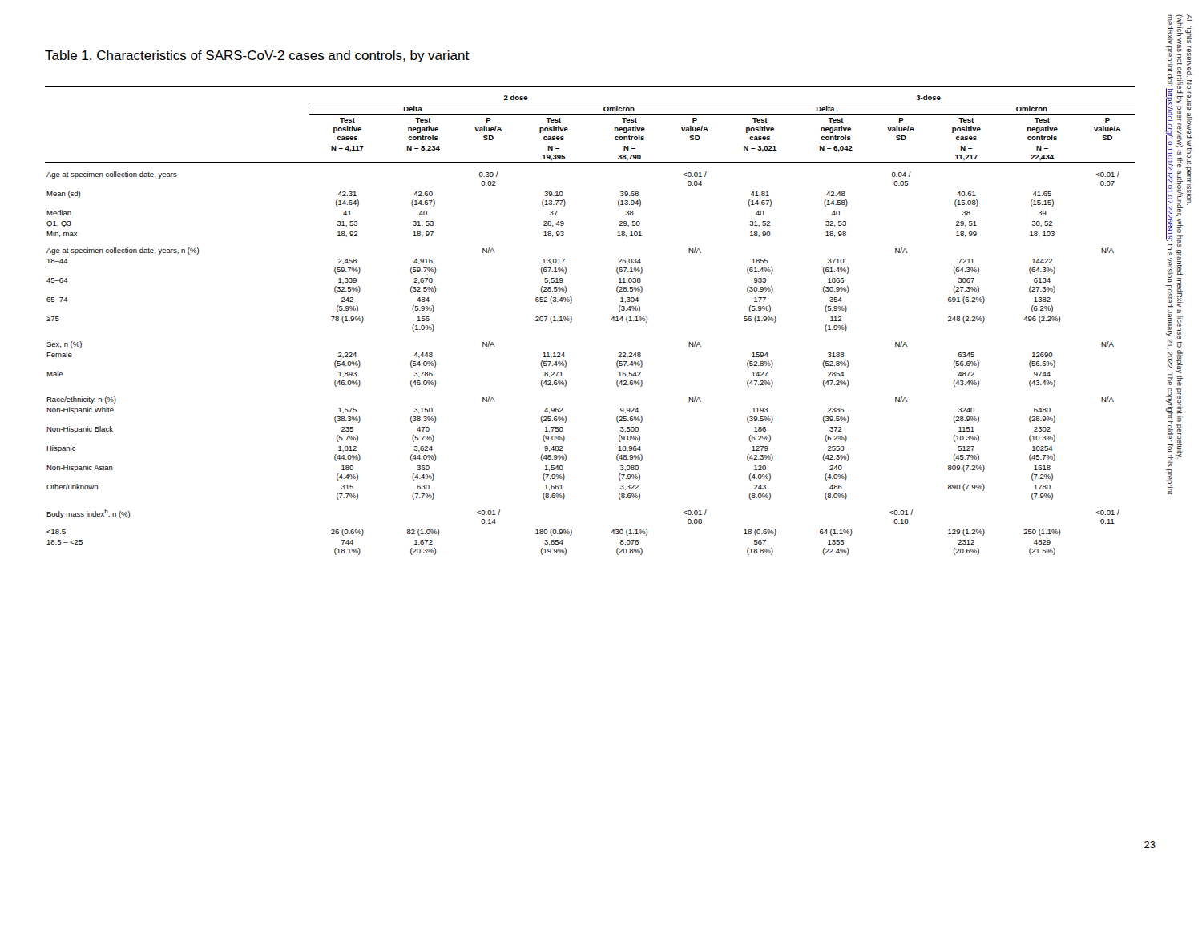medRxiv preprint doi: https://doi.org/10.1101/2022.01.07.22268919; this version posted January 21, 2022. The copyright holder for this preprint
(which was not certified by peer review) is the author/funder, who has granted medRxiv a license to display the preprint in perpetuity.
All rights reserved. No reuse allowed without permission.
23
Table 1. Characteristics of SARS-CoV-2 cases and controls, by variant
| | 2 dose | 3-dose |
| | Delta | Omicron | Delta | Omicron |
| | Test positive cases | Test negative controls | P value/A SD | Test positive cases | Test negative controls | P value/A SD | Test positive cases | Test negative controls | P value/A SD | Test positive cases | Test negative controls | P value/A SD |
| | N = 4,117 | N = 8,234 | | N = 19,395 | N = 38,790 | | N = 3,021 | N = 6,042 | | N = 11,217 | N = 22,434 | |
| Age at specimen collection date, years | | | 0.39 / 0.02 | | | <0.01 / 0.04 | | | 0.04 / 0.05 | | | <0.01 / 0.07 |
| Mean (sd) | 42.31 (14.64) | 42.60 (14.67) | | 39.10 (13.77) | 39.68 (13.94) | | 41.81 (14.67) | 42.48 (14.58) | | 40.61 (15.08) | 41.65 (15.15) | |
| Median | 41 | 40 | | 37 | 38 | | 40 | 40 | | 38 | 39 | |
| Q1, Q3 | 31, 53 | 31, 53 | | 28, 49 | 29, 50 | | 31, 52 | 32, 53 | | 29, 51 | 30, 52 | |
| Min, max | 18, 92 | 18, 97 | | 18, 93 | 18, 101 | | 18, 90 | 18, 98 | | 18, 99 | 18, 103 | |
| Age at specimen collection date, years, n (%) | | | N/A | | | N/A | | | N/A | | | N/A |
| 18–44 | 2,458 (59.7%) | 4,916 (59.7%) | | 13,017 (67.1%) | 26,034 (67.1%) | | 1855 (61.4%) | 3710 (61.4%) | | 7211 (64.3%) | 14422 (64.3%) | |
| 45–64 | 1,339 (32.5%) | 2,678 (32.5%) | | 5,519 (28.5%) | 11,038 (28.5%) | | 933 (30.9%) | 1866 (30.9%) | | 3067 (27.3%) | 6134 (27.3%) | |
| 65–74 | 242 (5.9%) | 484 (5.9%) | | 652 (3.4%) | 1,304 (3.4%) | | 177 (5.9%) | 354 (5.9%) | | 691 (6.2%) | 1382 (6.2%) | |
| ≥75 | 78 (1.9%) | 156 (1.9%) | | 207 (1.1%) | 414 (1.1%) | | 56 (1.9%) | 112 (1.9%) | | 248 (2.2%) | 496 (2.2%) | |
| Sex, n (%) | | | N/A | | | N/A | | | N/A | | | N/A |
| Female | 2,224 (54.0%) | 4,448 (54.0%) | | 11,124 (57.4%) | 22,248 (57.4%) | | 1594 (52.8%) | 3188 (52.8%) | | 6345 (56.6%) | 12690 (56.6%) | |
| Male | 1,893 (46.0%) | 3,786 (46.0%) | | 8,271 (42.6%) | 16,542 (42.6%) | | 1427 (47.2%) | 2854 (47.2%) | | 4872 (43.4%) | 9744 (43.4%) | |
| Race/ethnicity, n (%) | | | N/A | | | N/A | | | N/A | | | N/A |
| Non-Hispanic White | 1,575 (38.3%) | 3,150 (38.3%) | | 4,962 (25.6%) | 9,924 (25.6%) | | 1193 (39.5%) | 2386 (39.5%) | | 3240 (28.9%) | 6480 (28.9%) | |
| Non-Hispanic Black | 235 (5.7%) | 470 (5.7%) | | 1,750 (9.0%) | 3,500 (9.0%) | | 186 (6.2%) | 372 (6.2%) | | 1151 (10.3%) | 2302 (10.3%) | |
| Hispanic | 1,812 (44.0%) | 3,624 (44.0%) | | 9,482 (48.9%) | 18,964 (48.9%) | | 1279 (42.3%) | 2558 (42.3%) | | 5127 (45.7%) | 10254 (45.7%) | |
| Non-Hispanic Asian | 180 (4.4%) | 360 (4.4%) | | 1,540 (7.9%) | 3,080 (7.9%) | | 120 (4.0%) | 240 (4.0%) | | 809 (7.2%) | 1618 (7.2%) | |
| Other/unknown | 315 (7.7%) | 630 (7.7%) | | 1,661 (8.6%) | 3,322 (8.6%) | | 243 (8.0%) | 486 (8.0%) | | 890 (7.9%) | 1780 (7.9%) | |
| Body mass index b , n (%) | | | <0.01 / 0.14 | | | <0.01 / 0.08 | | | <0.01 / 0.18 | | | <0.01 / 0.11 |
| <18.5 | 26 (0.6%) | 82 (1.0%) | | 180 (0.9%) | 430 (1.1%) | | 18 (0.6%) | 64 (1.1%) | | 129 (1.2%) | 250 (1.1%) | |
| 18.5 – <25 | 744 (18.1%) | 1,672 (20.3%) | | 3,854 (19.9%) | 8,076 (20.8%) | | 567 (18.8%) | 1355 (22.4%) | | 2312 (20.6%) | 4829 (21.5%) | |